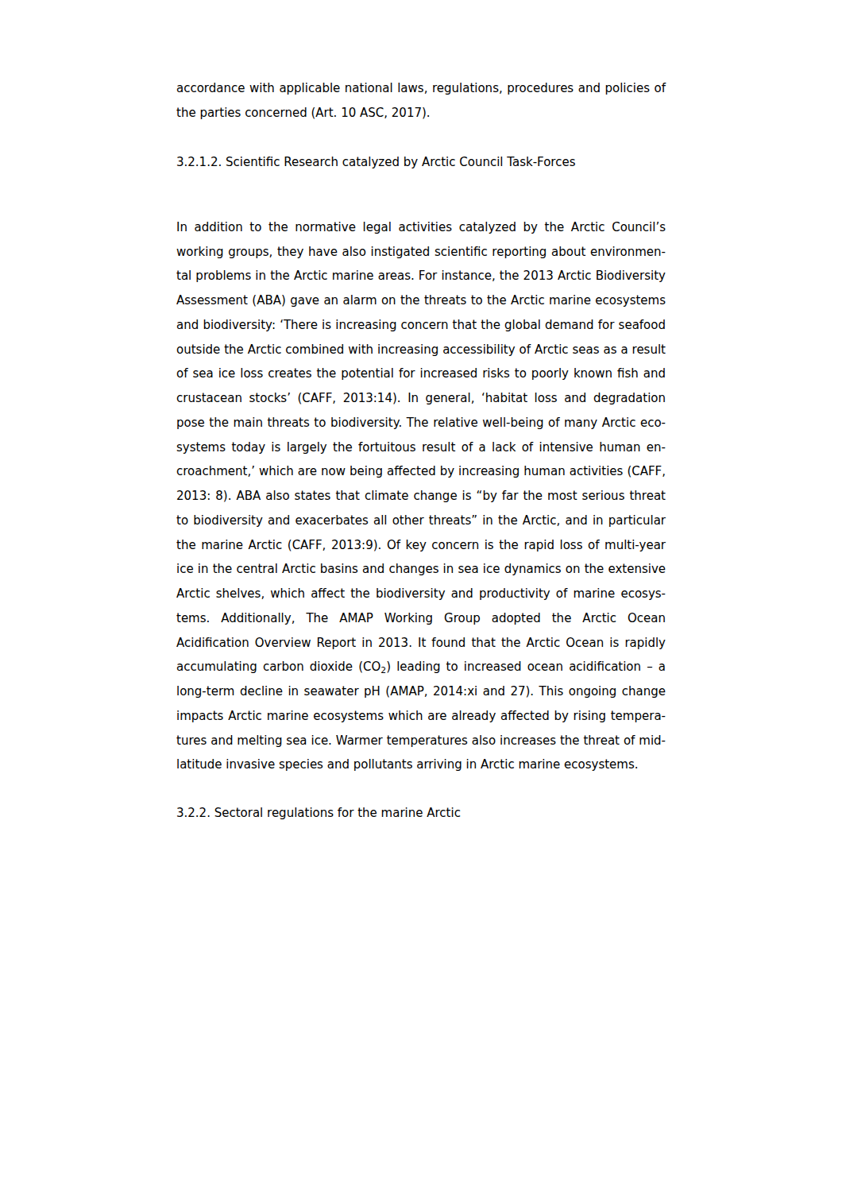accordance with applicable national laws, regulations, procedures and policies of the parties concerned (Art. 10 ASC, 2017).
3.2.1.2. Scientific Research catalyzed by Arctic Council Task-Forces
In addition to the normative legal activities catalyzed by the Arctic Council’s working groups, they have also instigated scientific reporting about environmental problems in the Arctic marine areas. For instance, the 2013 Arctic Biodiversity Assessment (ABA) gave an alarm on the threats to the Arctic marine ecosystems and biodiversity: ‘There is increasing concern that the global demand for seafood outside the Arctic combined with increasing accessibility of Arctic seas as a result of sea ice loss creates the potential for increased risks to poorly known fish and crustacean stocks’ (CAFF, 2013:14). In general, ‘habitat loss and degradation pose the main threats to biodiversity. The relative well-being of many Arctic ecosystems today is largely the fortuitous result of a lack of intensive human encroachment,’ which are now being affected by increasing human activities (CAFF, 2013: 8). ABA also states that climate change is “by far the most serious threat to biodiversity and exacerbates all other threats” in the Arctic, and in particular the marine Arctic (CAFF, 2013:9). Of key concern is the rapid loss of multi-year ice in the central Arctic basins and changes in sea ice dynamics on the extensive Arctic shelves, which affect the biodiversity and productivity of marine ecosystems. Additionally, The AMAP Working Group adopted the Arctic Ocean Acidification Overview Report in 2013. It found that the Arctic Ocean is rapidly accumulating carbon dioxide (CO2) leading to increased ocean acidification – a long-term decline in seawater pH (AMAP, 2014:xi and 27). This ongoing change impacts Arctic marine ecosystems which are already affected by rising temperatures and melting sea ice. Warmer temperatures also increases the threat of mid-latitude invasive species and pollutants arriving in Arctic marine ecosystems.
3.2.2. Sectoral regulations for the marine Arctic